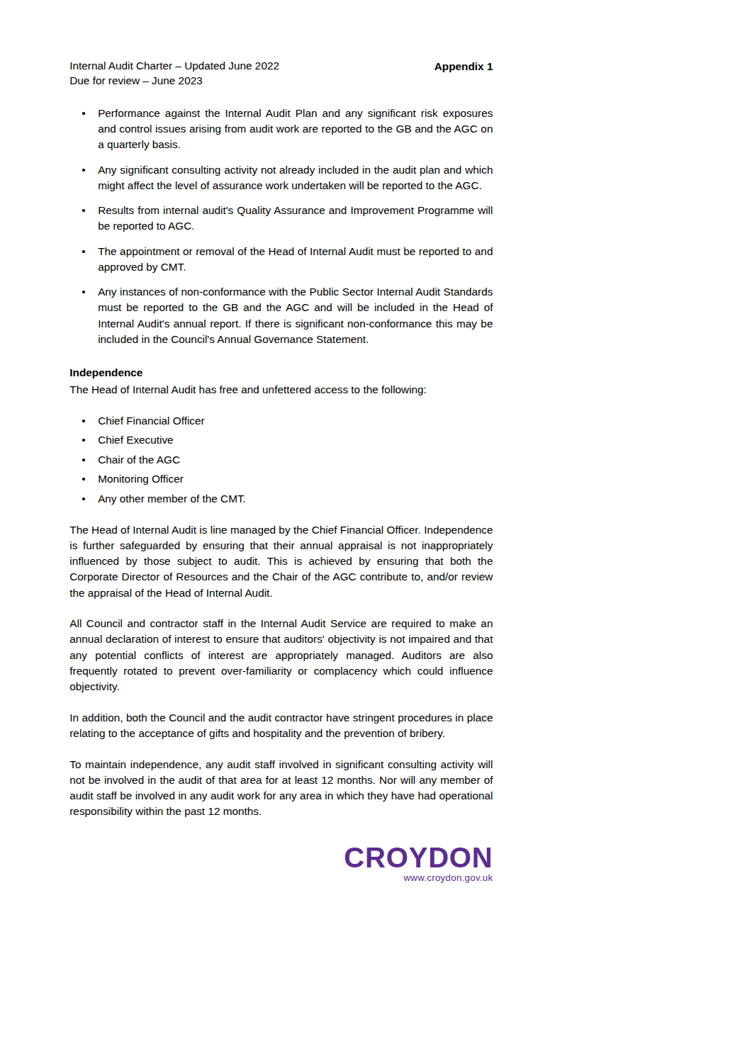Internal Audit Charter – Updated June 2022
Due for review – June 2023
Appendix 1
Performance against the Internal Audit Plan and any significant risk exposures and control issues arising from audit work are reported to the GB and the AGC on a quarterly basis.
Any significant consulting activity not already included in the audit plan and which might affect the level of assurance work undertaken will be reported to the AGC.
Results from internal audit's Quality Assurance and Improvement Programme will be reported to AGC.
The appointment or removal of the Head of Internal Audit must be reported to and approved by CMT.
Any instances of non-conformance with the Public Sector Internal Audit Standards must be reported to the GB and the AGC and will be included in the Head of Internal Audit's annual report. If there is significant non-conformance this may be included in the Council's Annual Governance Statement.
Independence
The Head of Internal Audit has free and unfettered access to the following:
Chief Financial Officer
Chief Executive
Chair of the AGC
Monitoring Officer
Any other member of the CMT.
The Head of Internal Audit is line managed by the Chief Financial Officer. Independence is further safeguarded by ensuring that their annual appraisal is not inappropriately influenced by those subject to audit. This is achieved by ensuring that both the Corporate Director of Resources and the Chair of the AGC contribute to, and/or review the appraisal of the Head of Internal Audit.
All Council and contractor staff in the Internal Audit Service are required to make an annual declaration of interest to ensure that auditors' objectivity is not impaired and that any potential conflicts of interest are appropriately managed. Auditors are also frequently rotated to prevent over-familiarity or complacency which could influence objectivity.
In addition, both the Council and the audit contractor have stringent procedures in place relating to the acceptance of gifts and hospitality and the prevention of bribery.
To maintain independence, any audit staff involved in significant consulting activity will not be involved in the audit of that area for at least 12 months. Nor will any member of audit staff be involved in any audit work for any area in which they have had operational responsibility within the past 12 months.
CROYDON
www.croydon.gov.uk